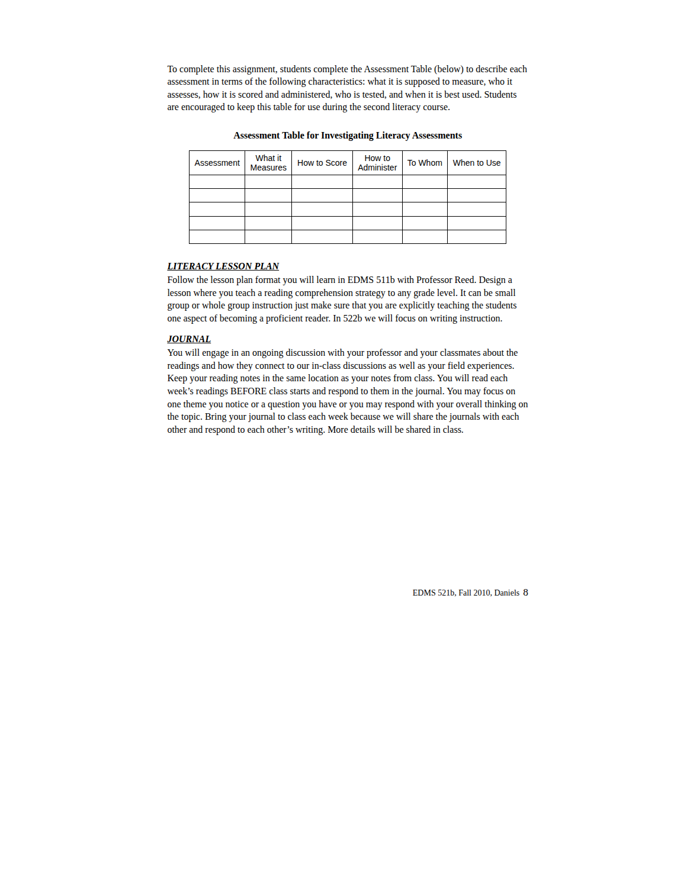To complete this assignment, students complete the Assessment Table (below) to describe each assessment in terms of the following characteristics: what it is supposed to measure, who it assesses, how it is scored and administered, who is tested, and when it is best used. Students are encouraged to keep this table for use during the second literacy course.
Assessment Table for Investigating Literacy Assessments
| Assessment | What it Measures | How to Score | How to Administer | To Whom | When to Use |
| --- | --- | --- | --- | --- | --- |
LITERACY LESSON PLAN
Follow the lesson plan format you will learn in EDMS 511b with Professor Reed. Design a lesson where you teach a reading comprehension strategy to any grade level. It can be small group or whole group instruction just make sure that you are explicitly teaching the students one aspect of becoming a proficient reader. In 522b we will focus on writing instruction.
JOURNAL
You will engage in an ongoing discussion with your professor and your classmates about the readings and how they connect to our in-class discussions as well as your field experiences. Keep your reading notes in the same location as your notes from class. You will read each week’s readings BEFORE class starts and respond to them in the journal. You may focus on one theme you notice or a question you have or you may respond with your overall thinking on the topic. Bring your journal to class each week because we will share the journals with each other and respond to each other’s writing. More details will be shared in class.
EDMS 521b, Fall 2010, Daniels8